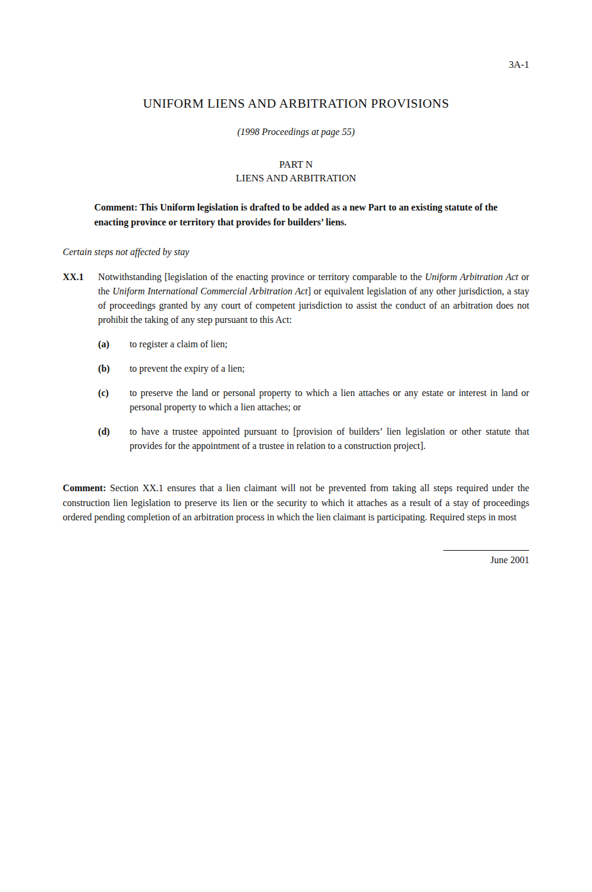3A-1
UNIFORM LIENS AND ARBITRATION PROVISIONS
(1998 Proceedings at page 55)
PART N LIENS AND ARBITRATION
Comment: This Uniform legislation is drafted to be added as a new Part to an existing statute of the enacting province or territory that provides for builders’ liens.
Certain steps not affected by stay
XX.1
Notwithstanding [legislation of the enacting province or territory comparable to the Uniform Arbitration Act or the Uniform International Commercial Arbitration Act] or equivalent legislation of any other jurisdiction, a stay of proceedings granted by any court of competent jurisdiction to assist the conduct of an arbitration does not prohibit the taking of any step pursuant to this Act:
(a) to register a claim of lien;
(b) to prevent the expiry of a lien;
(c) to preserve the land or personal property to which a lien attaches or any estate or interest in land or personal property to which a lien attaches; or
(d) to have a trustee appointed pursuant to [provision of builders’ lien legislation or other statute that provides for the appointment of a trustee in relation to a construction project].
Comment: Section XX.1 ensures that a lien claimant will not be prevented from taking all steps required under the construction lien legislation to preserve its lien or the security to which it attaches as a result of a stay of proceedings ordered pending completion of an arbitration process in which the lien claimant is participating. Required steps in most
June 2001